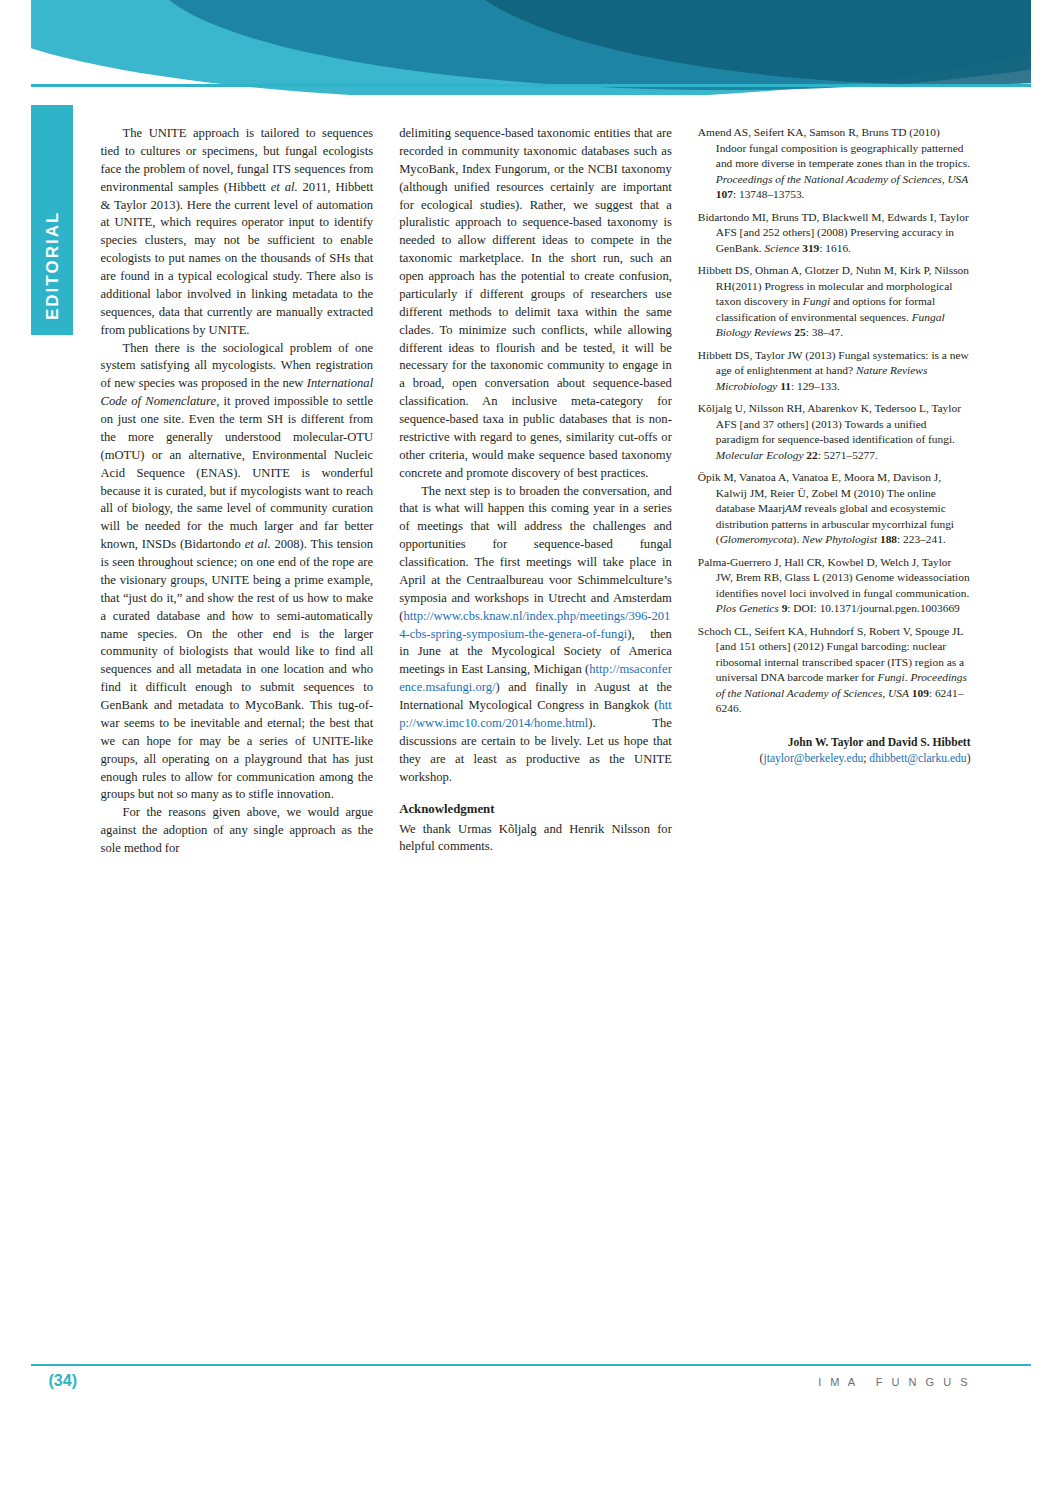EDITORIAL
The UNITE approach is tailored to sequences tied to cultures or specimens, but fungal ecologists face the problem of novel, fungal ITS sequences from environmental samples (Hibbett et al. 2011, Hibbett & Taylor 2013). Here the current level of automation at UNITE, which requires operator input to identify species clusters, may not be sufficient to enable ecologists to put names on the thousands of SHs that are found in a typical ecological study. There also is additional labor involved in linking metadata to the sequences, data that currently are manually extracted from publications by UNITE.
Then there is the sociological problem of one system satisfying all mycologists. When registration of new species was proposed in the new International Code of Nomenclature, it proved impossible to settle on just one site. Even the term SH is different from the more generally understood molecular-OTU (mOTU) or an alternative, Environmental Nucleic Acid Sequence (ENAS). UNITE is wonderful because it is curated, but if mycologists want to reach all of biology, the same level of community curation will be needed for the much larger and far better known, INSDs (Bidartondo et al. 2008). This tension is seen throughout science; on one end of the rope are the visionary groups, UNITE being a prime example, that “just do it,” and show the rest of us how to make a curated database and how to semi-automatically name species. On the other end is the larger community of biologists that would like to find all sequences and all metadata in one location and who find it difficult enough to submit sequences to GenBank and metadata to MycoBank. This tug-of-war seems to be inevitable and eternal; the best that we can hope for may be a series of UNITE-like groups, all operating on a playground that has just enough rules to allow for communication among the groups but not so many as to stifle innovation.
For the reasons given above, we would argue against the adoption of any single approach as the sole method for
delimiting sequence-based taxonomic entities that are recorded in community taxonomic databases such as MycoBank, Index Fungorum, or the NCBI taxonomy (although unified resources certainly are important for ecological studies). Rather, we suggest that a pluralistic approach to sequence-based taxonomy is needed to allow different ideas to compete in the taxonomic marketplace. In the short run, such an open approach has the potential to create confusion, particularly if different groups of researchers use different methods to delimit taxa within the same clades. To minimize such conflicts, while allowing different ideas to flourish and be tested, it will be necessary for the taxonomic community to engage in a broad, open conversation about sequence-based classification. An inclusive meta-category for sequence-based taxa in public databases that is non-restrictive with regard to genes, similarity cut-offs or other criteria, would make sequence based taxonomy concrete and promote discovery of best practices.
The next step is to broaden the conversation, and that is what will happen this coming year in a series of meetings that will address the challenges and opportunities for sequence-based fungal classification. The first meetings will take place in April at the Centraalbureau voor Schimmelculture’s symposia and workshops in Utrecht and Amsterdam (http://www.cbs.knaw.nl/index.php/meetings/396-2014-cbs-spring-symposium-the-genera-of-fungi), then in June at the Mycological Society of America meetings in East Lansing, Michigan (http://msaconference.msafungi.org/) and finally in August at the International Mycological Congress in Bangkok (http://www.imc10.com/2014/home.html). The discussions are certain to be lively. Let us hope that they are at least as productive as the UNITE workshop.
Acknowledgment
We thank Urmas Kõljalg and Henrik Nilsson for helpful comments.
Amend AS, Seifert KA, Samson R, Bruns TD (2010) Indoor fungal composition is geographically patterned and more diverse in temperate zones than in the tropics. Proceedings of the National Academy of Sciences, USA 107: 13748–13753.
Bidartondo MI, Bruns TD, Blackwell M, Edwards I, Taylor AFS [and 252 others] (2008) Preserving accuracy in GenBank. Science 319: 1616.
Hibbett DS, Ohman A, Glotzer D, Nuhn M, Kirk P, Nilsson RH(2011) Progress in molecular and morphological taxon discovery in Fungi and options for formal classification of environmental sequences. Fungal Biology Reviews 25: 38–47.
Hibbett DS, Taylor JW (2013) Fungal systematics: is a new age of enlightenment at hand? Nature Reviews Microbiology 11: 129–133.
Kõljalg U, Nilsson RH, Abarenkov K, Tedersoo L, Taylor AFS [and 37 others] (2013) Towards a unified paradigm for sequence-based identification of fungi. Molecular Ecology 22: 5271–5277.
Öpik M, Vanatoa A, Vanatoa E, Moora M, Davison J, Kalwij JM, Reier Ü, Zobel M (2010) The online database MaarjAM reveals global and ecosystemic distribution patterns in arbuscular mycorrhizal fungi (Glomeromycota). New Phytologist 188: 223–241.
Palma-Guerrero J, Hall CR, Kowbel D, Welch J, Taylor JW, Brem RB, Glass L (2013) Genome wideassociation identifies novel loci involved in fungal communication. Plos Genetics 9: DOI: 10.1371/journal.pgen.1003669
Schoch CL, Seifert KA, Huhndorf S, Robert V, Spouge JL [and 151 others] (2012) Fungal barcoding: nuclear ribosomal internal transcribed spacer (ITS) region as a universal DNA barcode marker for Fungi. Proceedings of the National Academy of Sciences, USA 109: 6241–6246.
John W. Taylor and David S. Hibbett
(jtaylor@berkeley.edu; dhibbett@clarku.edu)
(34)
I M A F U N G U S